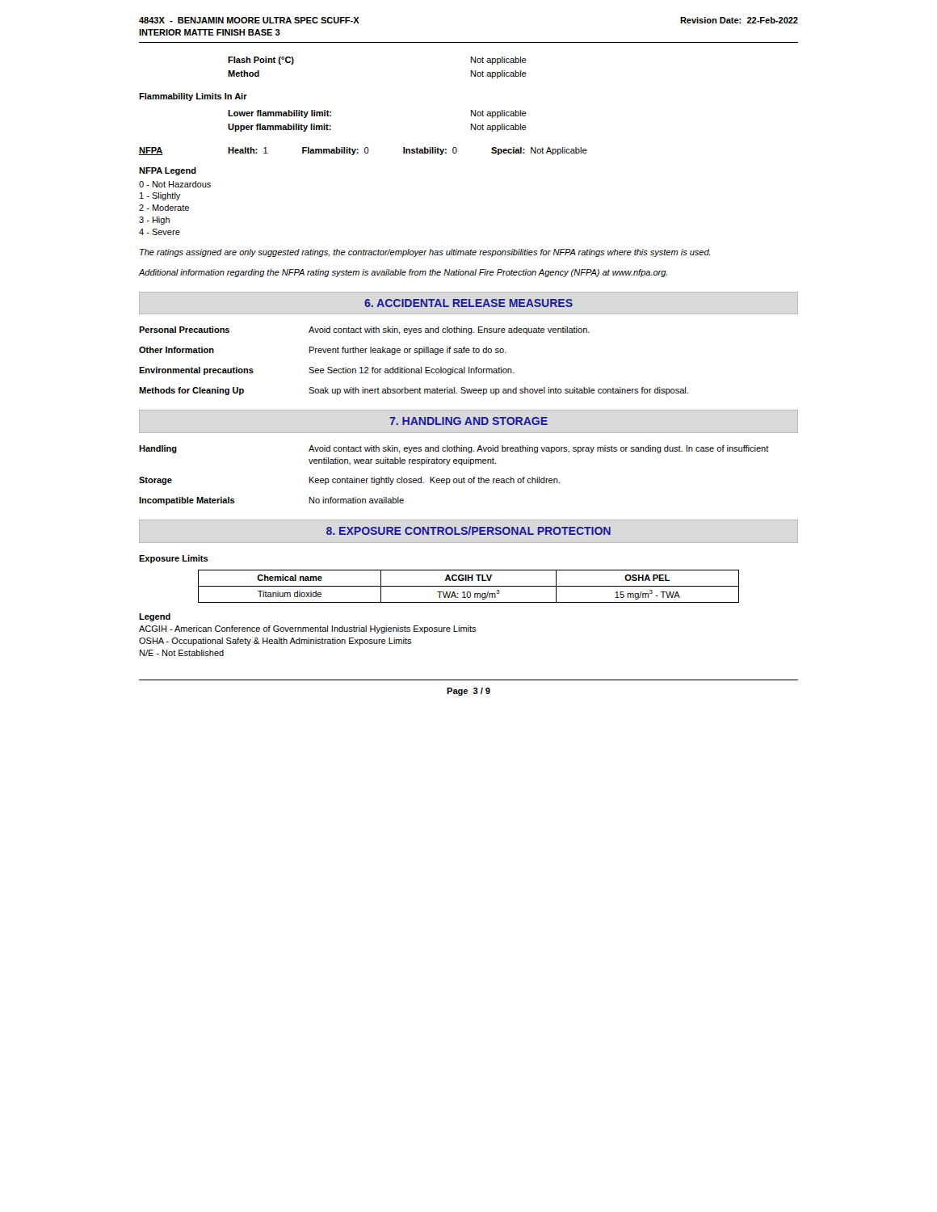4843X - BENJAMIN MOORE ULTRA SPEC SCUFF-X
INTERIOR MATTE FINISH BASE 3
Revision Date: 22-Feb-2022
Flash Point (°C)
Not applicable
Method
Not applicable
Flammability Limits In Air
Lower flammability limit:
Not applicable
Upper flammability limit:
Not applicable
NFPA Health: 1 Flammability: 0 Instability: 0 Special: Not Applicable
NFPA Legend
0 - Not Hazardous
1 - Slightly
2 - Moderate
3 - High
4 - Severe
The ratings assigned are only suggested ratings, the contractor/employer has ultimate responsibilities for NFPA ratings where this system is used.
Additional information regarding the NFPA rating system is available from the National Fire Protection Agency (NFPA) at www.nfpa.org.
6. ACCIDENTAL RELEASE MEASURES
Personal Precautions
Avoid contact with skin, eyes and clothing. Ensure adequate ventilation.
Other Information
Prevent further leakage or spillage if safe to do so.
Environmental precautions
See Section 12 for additional Ecological Information.
Methods for Cleaning Up
Soak up with inert absorbent material. Sweep up and shovel into suitable containers for disposal.
7. HANDLING AND STORAGE
Handling
Avoid contact with skin, eyes and clothing. Avoid breathing vapors, spray mists or sanding dust. In case of insufficient ventilation, wear suitable respiratory equipment.
Storage
Keep container tightly closed. Keep out of the reach of children.
Incompatible Materials
No information available
8. EXPOSURE CONTROLS/PERSONAL PROTECTION
Exposure Limits
| Chemical name | ACGIH TLV | OSHA PEL |
| --- | --- | --- |
| Titanium dioxide | TWA: 10 mg/m 3 | 15 mg/m 3 - TWA |
Legend
ACGIH - American Conference of Governmental Industrial Hygienists Exposure Limits
OSHA - Occupational Safety & Health Administration Exposure Limits
N/E - Not Established
Page 3 / 9